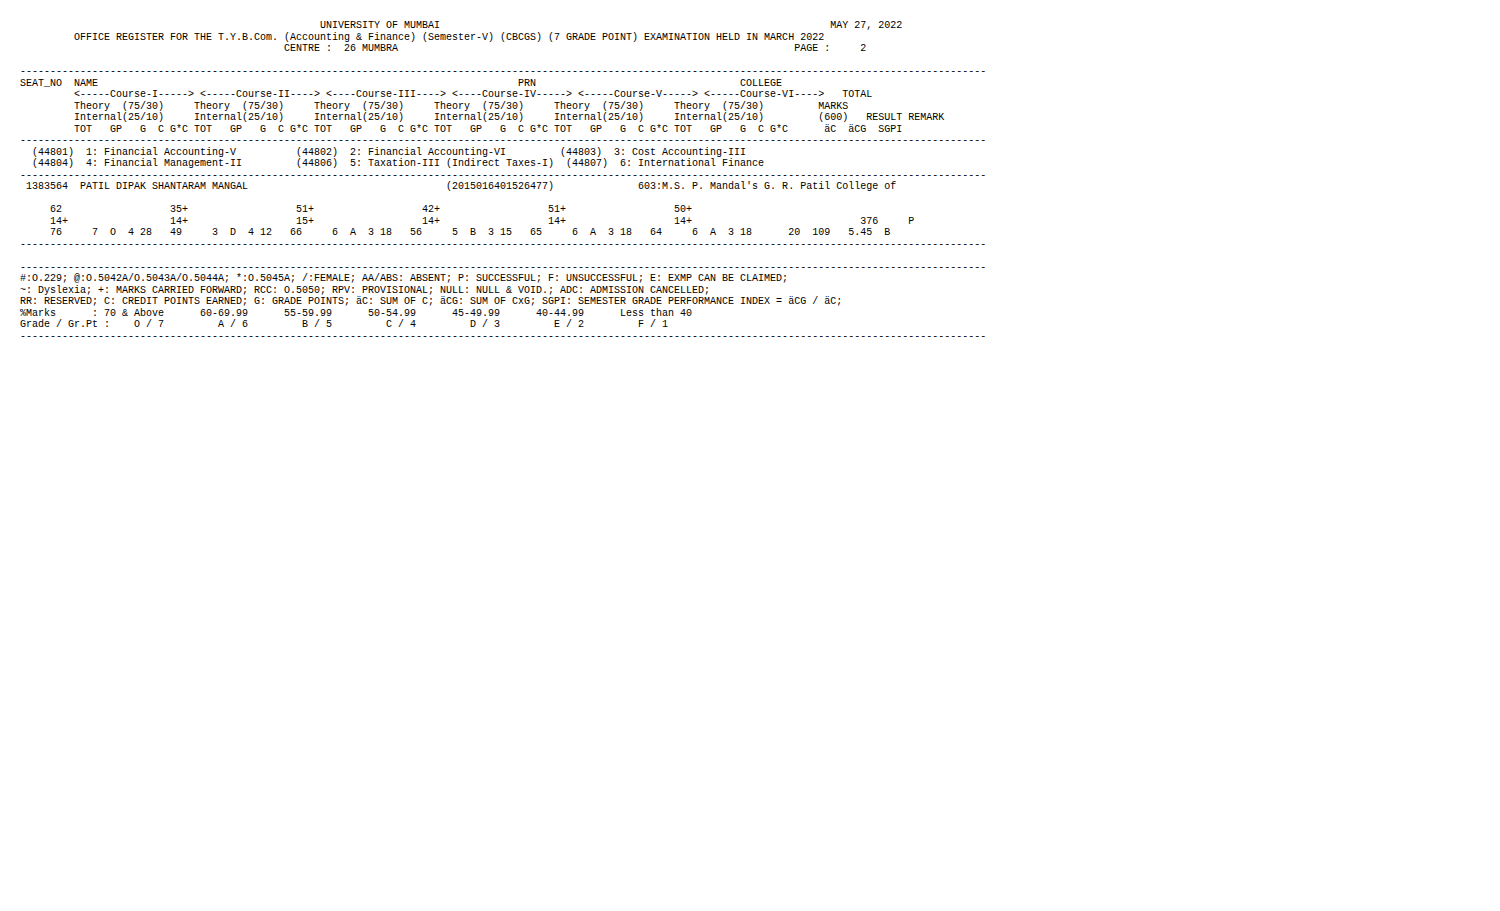UNIVERSITY OF MUMBAI                                                                 MAY 27, 2022
         OFFICE REGISTER FOR THE T.Y.B.Com. (Accounting & Finance) (Semester-V) (CBCGS) (7 GRADE POINT) EXAMINATION HELD IN MARCH 2022
                                            CENTRE :  26 MUMBRA                                                                  PAGE :     2

-----------------------------------------------------------------------------------------------------------------------------------------------------------------
SEAT_NO  NAME                                                                      PRN                                  COLLEGE
         <-----Course-I-----> <-----Course-II----> <----Course-III----> <----Course-IV-----> <-----Course-V-----> <-----Course-VI---->   TOTAL
         Theory  (75/30)     Theory  (75/30)     Theory  (75/30)     Theory  (75/30)     Theory  (75/30)     Theory  (75/30)         MARKS
         Internal(25/10)     Internal(25/10)     Internal(25/10)     Internal(25/10)     Internal(25/10)     Internal(25/10)         (600)   RESULT REMARK
         TOT   GP   G  C G*C TOT   GP   G  C G*C TOT   GP   G  C G*C TOT   GP   G  C G*C TOT   GP   G  C G*C TOT   GP   G  C G*C      äC  äCG  SGPI
-----------------------------------------------------------------------------------------------------------------------------------------------------------------
  (44801)  1: Financial Accounting-V          (44802)  2: Financial Accounting-VI         (44803)  3: Cost Accounting-III
  (44804)  4: Financial Management-II         (44806)  5: Taxation-III (Indirect Taxes-I)  (44807)  6: International Finance
-----------------------------------------------------------------------------------------------------------------------------------------------------------------
 1383564  PATIL DIPAK SHANTARAM MANGAL                                 (2015016401526477)              603:M.S. P. Mandal's G. R. Patil College of

     62                  35+                  51+                  42+                  51+                  50+
     14+                 14+                  15+                  14+                  14+                  14+                            376     P
     76     7  O  4 28   49     3  D  4 12   66     6  A  3 18   56     5  B  3 15   65     6  A  3 18   64     6  A  3 18      20  109   5.45  B
-----------------------------------------------------------------------------------------------------------------------------------------------------------------

-----------------------------------------------------------------------------------------------------------------------------------------------------------------
#:O.229; @:O.5042A/O.5043A/O.5044A; *:O.5045A; /:FEMALE; AA/ABS: ABSENT; P: SUCCESSFUL; F: UNSUCCESSFUL; E: EXMP CAN BE CLAIMED;
~: Dyslexia; +: MARKS CARRIED FORWARD; RCC: O.5050; RPV: PROVISIONAL; NULL: NULL & VOID.; ADC: ADMISSION CANCELLED;
RR: RESERVED; C: CREDIT POINTS EARNED; G: GRADE POINTS; äC: SUM OF C; äCG: SUM OF CxG; SGPI: SEMESTER GRADE PERFORMANCE INDEX = äCG / äC;
%Marks      : 70 & Above      60-69.99      55-59.99      50-54.99      45-49.99      40-44.99      Less than 40
Grade / Gr.Pt :    O / 7         A / 6         B / 5         C / 4         D / 3         E / 2         F / 1
-----------------------------------------------------------------------------------------------------------------------------------------------------------------